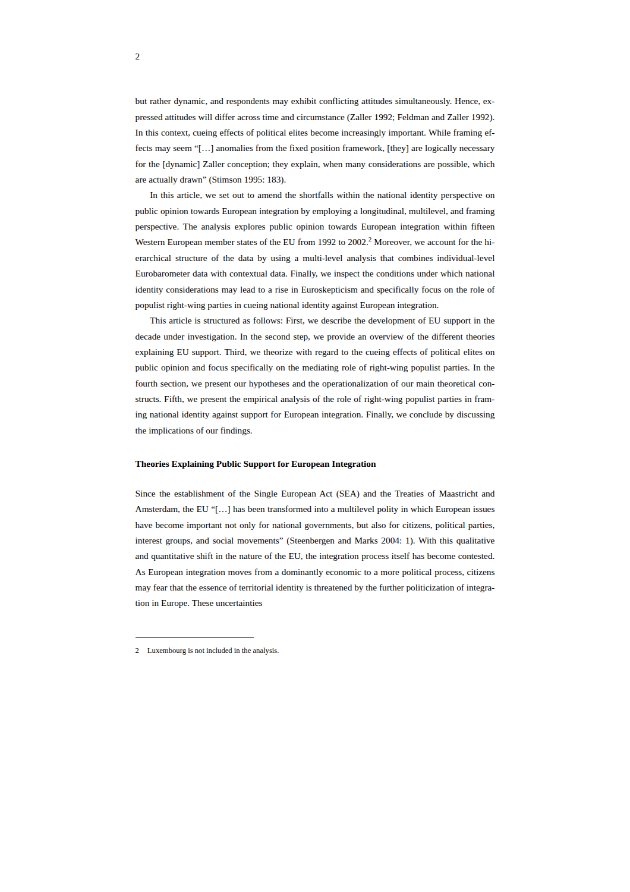2
but rather dynamic, and respondents may exhibit conflicting attitudes simultaneously. Hence, expressed attitudes will differ across time and circumstance (Zaller 1992; Feldman and Zaller 1992). In this context, cueing effects of political elites become increasingly important. While framing effects may seem “[…] anomalies from the fixed position framework, [they] are logically necessary for the [dynamic] Zaller conception; they explain, when many considerations are possible, which are actually drawn” (Stimson 1995: 183).
In this article, we set out to amend the shortfalls within the national identity perspective on public opinion towards European integration by employing a longitudinal, multilevel, and framing perspective. The analysis explores public opinion towards European integration within fifteen Western European member states of the EU from 1992 to 2002.2 Moreover, we account for the hierarchical structure of the data by using a multi-level analysis that combines individual-level Eurobarometer data with contextual data. Finally, we inspect the conditions under which national identity considerations may lead to a rise in Euroskepticism and specifically focus on the role of populist right-wing parties in cueing national identity against European integration.
This article is structured as follows: First, we describe the development of EU support in the decade under investigation. In the second step, we provide an overview of the different theories explaining EU support. Third, we theorize with regard to the cueing effects of political elites on public opinion and focus specifically on the mediating role of right-wing populist parties. In the fourth section, we present our hypotheses and the operationalization of our main theoretical constructs. Fifth, we present the empirical analysis of the role of right-wing populist parties in framing national identity against support for European integration. Finally, we conclude by discussing the implications of our findings.
Theories Explaining Public Support for European Integration
Since the establishment of the Single European Act (SEA) and the Treaties of Maastricht and Amsterdam, the EU “[…] has been transformed into a multilevel polity in which European issues have become important not only for national governments, but also for citizens, political parties, interest groups, and social movements” (Steenbergen and Marks 2004: 1). With this qualitative and quantitative shift in the nature of the EU, the integration process itself has become contested. As European integration moves from a dominantly economic to a more political process, citizens may fear that the essence of territorial identity is threatened by the further politicization of integration in Europe. These uncertainties
2 Luxembourg is not included in the analysis.